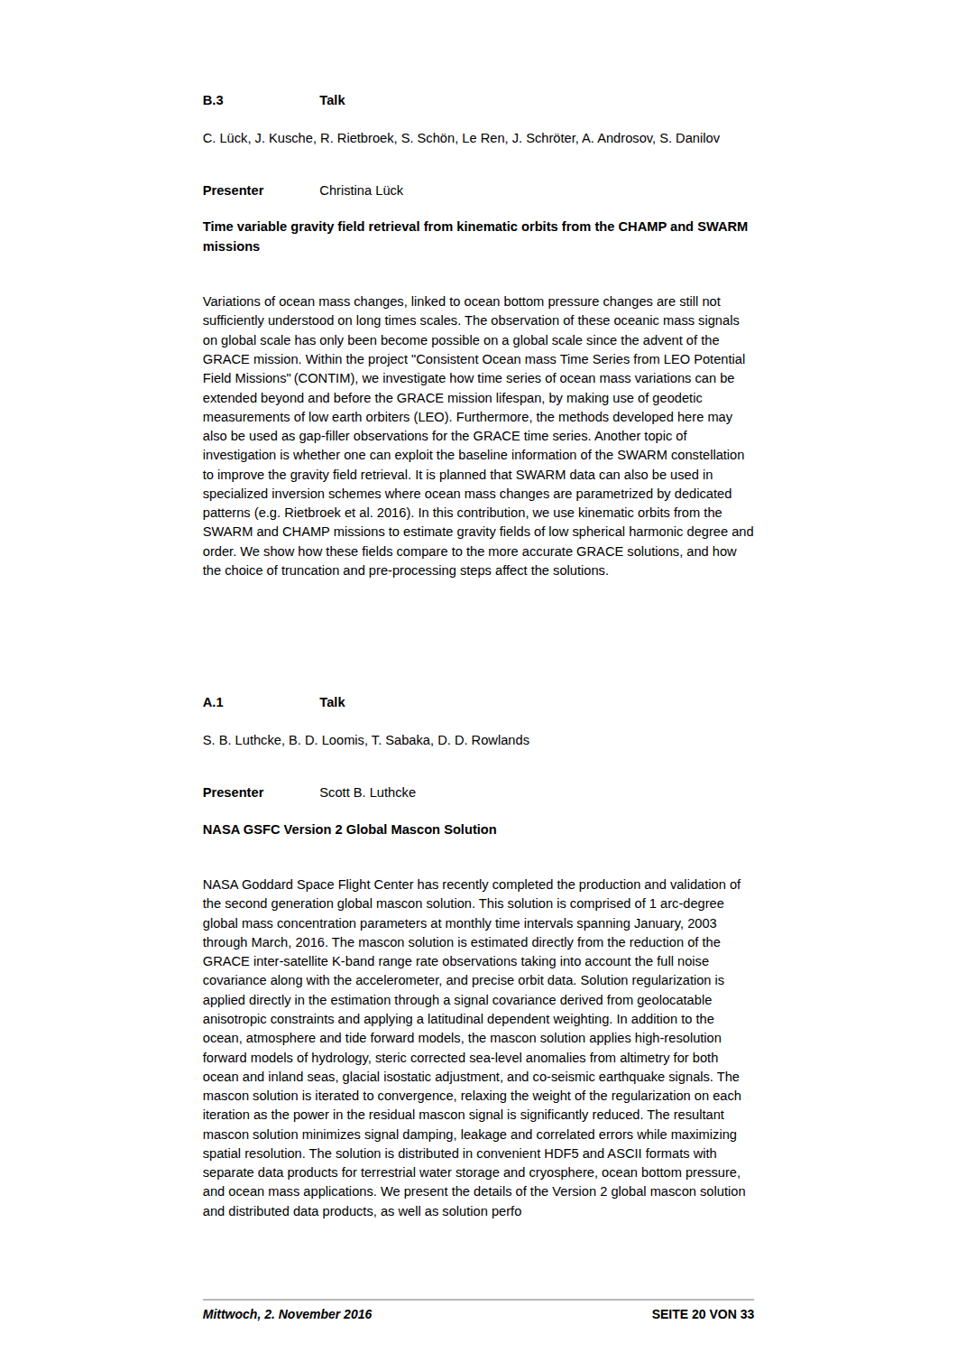B.3 Talk
C. Lück, J. Kusche, R. Rietbroek, S. Schön, Le Ren, J. Schröter, A. Androsov, S. Danilov
Presenter Christina Lück
Time variable gravity field retrieval from kinematic orbits from the CHAMP and SWARM missions
Variations of ocean mass changes, linked to ocean bottom pressure changes are still not sufficiently understood on long times scales. The observation of these oceanic mass signals on global scale has only been become possible on a global scale since the advent of the GRACE mission. Within the project "Consistent Ocean mass Time Series from LEO Potential Field Missions" (CONTIM), we investigate how time series of ocean mass variations can be extended beyond and before the GRACE mission lifespan, by making use of geodetic measurements of low earth orbiters (LEO). Furthermore, the methods developed here may also be used as gap-filler observations for the GRACE time series. Another topic of investigation is whether one can exploit the baseline information of the SWARM constellation to improve the gravity field retrieval. It is planned that SWARM data can also be used in specialized inversion schemes where ocean mass changes are parametrized by dedicated patterns (e.g. Rietbroek et al. 2016). In this contribution, we use kinematic orbits from the SWARM and CHAMP missions to estimate gravity fields of low spherical harmonic degree and order. We show how these fields compare to the more accurate GRACE solutions, and how the choice of truncation and pre-processing steps affect the solutions.
A.1 Talk
S. B. Luthcke, B. D. Loomis, T. Sabaka, D. D. Rowlands
Presenter Scott B. Luthcke
NASA GSFC Version 2 Global Mascon Solution
NASA Goddard Space Flight Center has recently completed the production and validation of the second generation global mascon solution. This solution is comprised of 1 arc-degree global mass concentration parameters at monthly time intervals spanning January, 2003 through March, 2016. The mascon solution is estimated directly from the reduction of the GRACE inter-satellite K-band range rate observations taking into account the full noise covariance along with the accelerometer, and precise orbit data. Solution regularization is applied directly in the estimation through a signal covariance derived from geolocatable anisotropic constraints and applying a latitudinal dependent weighting. In addition to the ocean, atmosphere and tide forward models, the mascon solution applies high-resolution forward models of hydrology, steric corrected sea-level anomalies from altimetry for both ocean and inland seas, glacial isostatic adjustment, and co-seismic earthquake signals. The mascon solution is iterated to convergence, relaxing the weight of the regularization on each iteration as the power in the residual mascon signal is significantly reduced. The resultant mascon solution minimizes signal damping, leakage and correlated errors while maximizing spatial resolution. The solution is distributed in convenient HDF5 and ASCII formats with separate data products for terrestrial water storage and cryosphere, ocean bottom pressure, and ocean mass applications. We present the details of the Version 2 global mascon solution and distributed data products, as well as solution perfo
Mittwoch, 2. November 2016 SEITE 20 VON 33